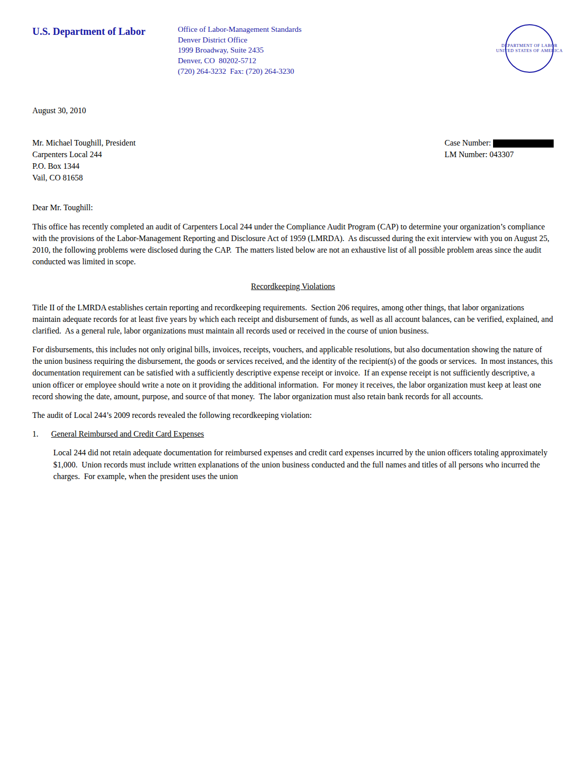U.S. Department of Labor
Office of Labor-Management Standards
Denver District Office
1999 Broadway, Suite 2435
Denver, CO 80202-5712
(720) 264-3232 Fax: (720) 264-3230
DEPARTMENT OF LABOR
UNITED STATES OF AMERICA
August 30, 2010
Mr. Michael Toughill, President Carpenters Local 244 P.O. Box 1344 Vail, CO 81658
Case Number: redacted
LM Number: 043307
Dear Mr. Toughill:
This office has recently completed an audit of Carpenters Local 244 under the Compliance Audit Program (CAP) to determine your organization’s compliance with the provisions of the Labor-Management Reporting and Disclosure Act of 1959 (LMRDA). As discussed during the exit interview with you on August 25, 2010, the following problems were disclosed during the CAP. The matters listed below are not an exhaustive list of all possible problem areas since the audit conducted was limited in scope.
Recordkeeping Violations
Title II of the LMRDA establishes certain reporting and recordkeeping requirements. Section 206 requires, among other things, that labor organizations maintain adequate records for at least five years by which each receipt and disbursement of funds, as well as all account balances, can be verified, explained, and clarified. As a general rule, labor organizations must maintain all records used or received in the course of union business.
For disbursements, this includes not only original bills, invoices, receipts, vouchers, and applicable resolutions, but also documentation showing the nature of the union business requiring the disbursement, the goods or services received, and the identity of the recipient(s) of the goods or services. In most instances, this documentation requirement can be satisfied with a sufficiently descriptive expense receipt or invoice. If an expense receipt is not sufficiently descriptive, a union officer or employee should write a note on it providing the additional information. For money it receives, the labor organization must keep at least one record showing the date, amount, purpose, and source of that money. The labor organization must also retain bank records for all accounts.
The audit of Local 244’s 2009 records revealed the following recordkeeping violation:
1. General Reimbursed and Credit Card Expenses
Local 244 did not retain adequate documentation for reimbursed expenses and credit card expenses incurred by the union officers totaling approximately $1,000. Union records must include written explanations of the union business conducted and the full names and titles of all persons who incurred the charges. For example, when the president uses the union